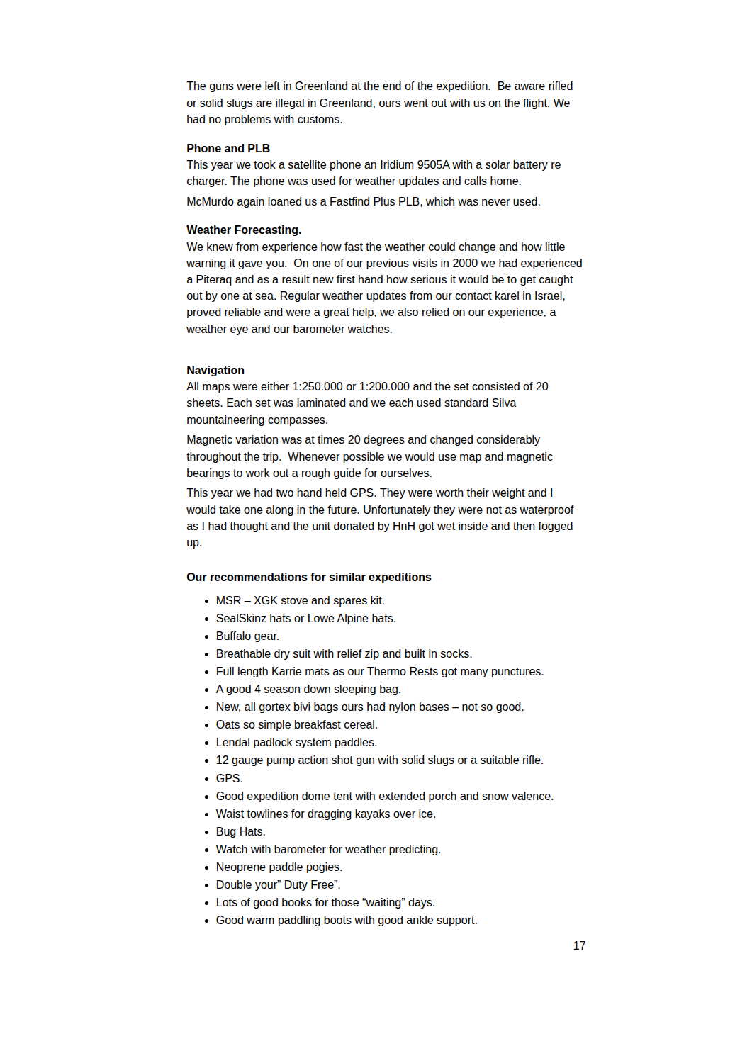The guns were left in Greenland at the end of the expedition. Be aware rifled or solid slugs are illegal in Greenland, ours went out with us on the flight. We had no problems with customs.
Phone and PLB
This year we took a satellite phone an Iridium 9505A with a solar battery re charger. The phone was used for weather updates and calls home.
McMurdo again loaned us a Fastfind Plus PLB, which was never used.
Weather Forecasting.
We knew from experience how fast the weather could change and how little warning it gave you. On one of our previous visits in 2000 we had experienced a Piteraq and as a result new first hand how serious it would be to get caught out by one at sea. Regular weather updates from our contact karel in Israel, proved reliable and were a great help, we also relied on our experience, a weather eye and our barometer watches.
Navigation
All maps were either 1:250.000 or 1:200.000 and the set consisted of 20 sheets. Each set was laminated and we each used standard Silva mountaineering compasses.
Magnetic variation was at times 20 degrees and changed considerably throughout the trip. Whenever possible we would use map and magnetic bearings to work out a rough guide for ourselves.
This year we had two hand held GPS. They were worth their weight and I would take one along in the future. Unfortunately they were not as waterproof as I had thought and the unit donated by HnH got wet inside and then fogged up.
Our recommendations for similar expeditions
MSR – XGK stove and spares kit.
SealSkinz hats or Lowe Alpine hats.
Buffalo gear.
Breathable dry suit with relief zip and built in socks.
Full length Karrie mats as our Thermo Rests got many punctures.
A good 4 season down sleeping bag.
New, all gortex bivi bags ours had nylon bases – not so good.
Oats so simple breakfast cereal.
Lendal padlock system paddles.
12 gauge pump action shot gun with solid slugs or a suitable rifle.
GPS.
Good expedition dome tent with extended porch and snow valence.
Waist towlines for dragging kayaks over ice.
Bug Hats.
Watch with barometer for weather predicting.
Neoprene paddle pogies.
Double your” Duty Free”.
Lots of good books for those “waiting” days.
Good warm paddling boots with good ankle support.
17